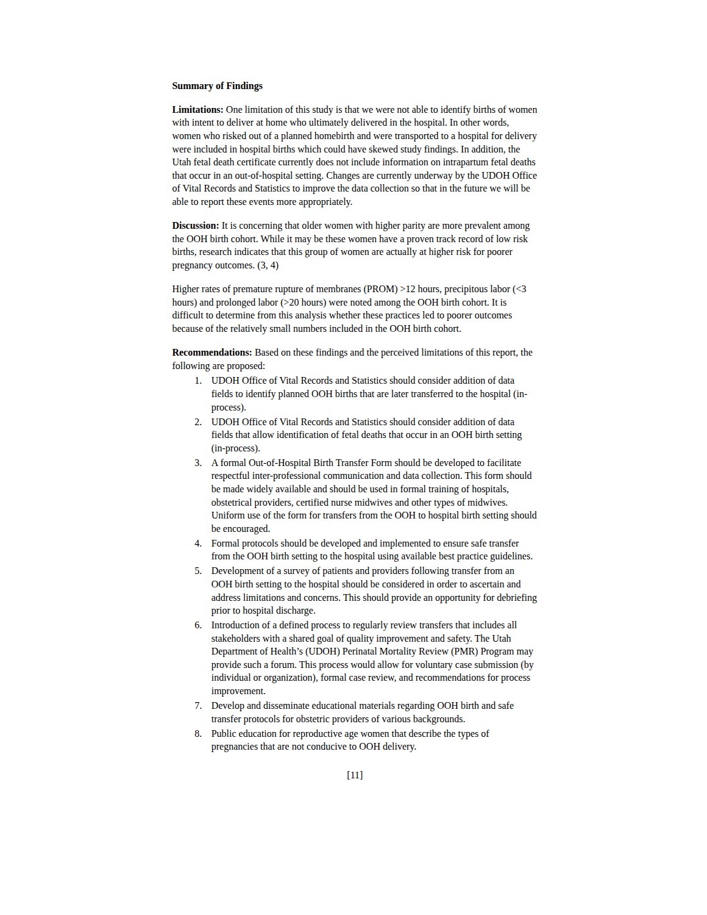Summary of Findings
Limitations: One limitation of this study is that we were not able to identify births of women with intent to deliver at home who ultimately delivered in the hospital. In other words, women who risked out of a planned homebirth and were transported to a hospital for delivery were included in hospital births which could have skewed study findings. In addition, the Utah fetal death certificate currently does not include information on intrapartum fetal deaths that occur in an out-of-hospital setting. Changes are currently underway by the UDOH Office of Vital Records and Statistics to improve the data collection so that in the future we will be able to report these events more appropriately.
Discussion: It is concerning that older women with higher parity are more prevalent among the OOH birth cohort. While it may be these women have a proven track record of low risk births, research indicates that this group of women are actually at higher risk for poorer pregnancy outcomes. (3, 4)
Higher rates of premature rupture of membranes (PROM) >12 hours, precipitous labor (<3 hours) and prolonged labor (>20 hours) were noted among the OOH birth cohort. It is difficult to determine from this analysis whether these practices led to poorer outcomes because of the relatively small numbers included in the OOH birth cohort.
Recommendations: Based on these findings and the perceived limitations of this report, the following are proposed:
UDOH Office of Vital Records and Statistics should consider addition of data fields to identify planned OOH births that are later transferred to the hospital (in-process).
UDOH Office of Vital Records and Statistics should consider addition of data fields that allow identification of fetal deaths that occur in an OOH birth setting (in-process).
A formal Out-of-Hospital Birth Transfer Form should be developed to facilitate respectful inter-professional communication and data collection. This form should be made widely available and should be used in formal training of hospitals, obstetrical providers, certified nurse midwives and other types of midwives. Uniform use of the form for transfers from the OOH to hospital birth setting should be encouraged.
Formal protocols should be developed and implemented to ensure safe transfer from the OOH birth setting to the hospital using available best practice guidelines.
Development of a survey of patients and providers following transfer from an OOH birth setting to the hospital should be considered in order to ascertain and address limitations and concerns. This should provide an opportunity for debriefing prior to hospital discharge.
Introduction of a defined process to regularly review transfers that includes all stakeholders with a shared goal of quality improvement and safety. The Utah Department of Health’s (UDOH) Perinatal Mortality Review (PMR) Program may provide such a forum. This process would allow for voluntary case submission (by individual or organization), formal case review, and recommendations for process improvement.
Develop and disseminate educational materials regarding OOH birth and safe transfer protocols for obstetric providers of various backgrounds.
Public education for reproductive age women that describe the types of pregnancies that are not conducive to OOH delivery.
[11]